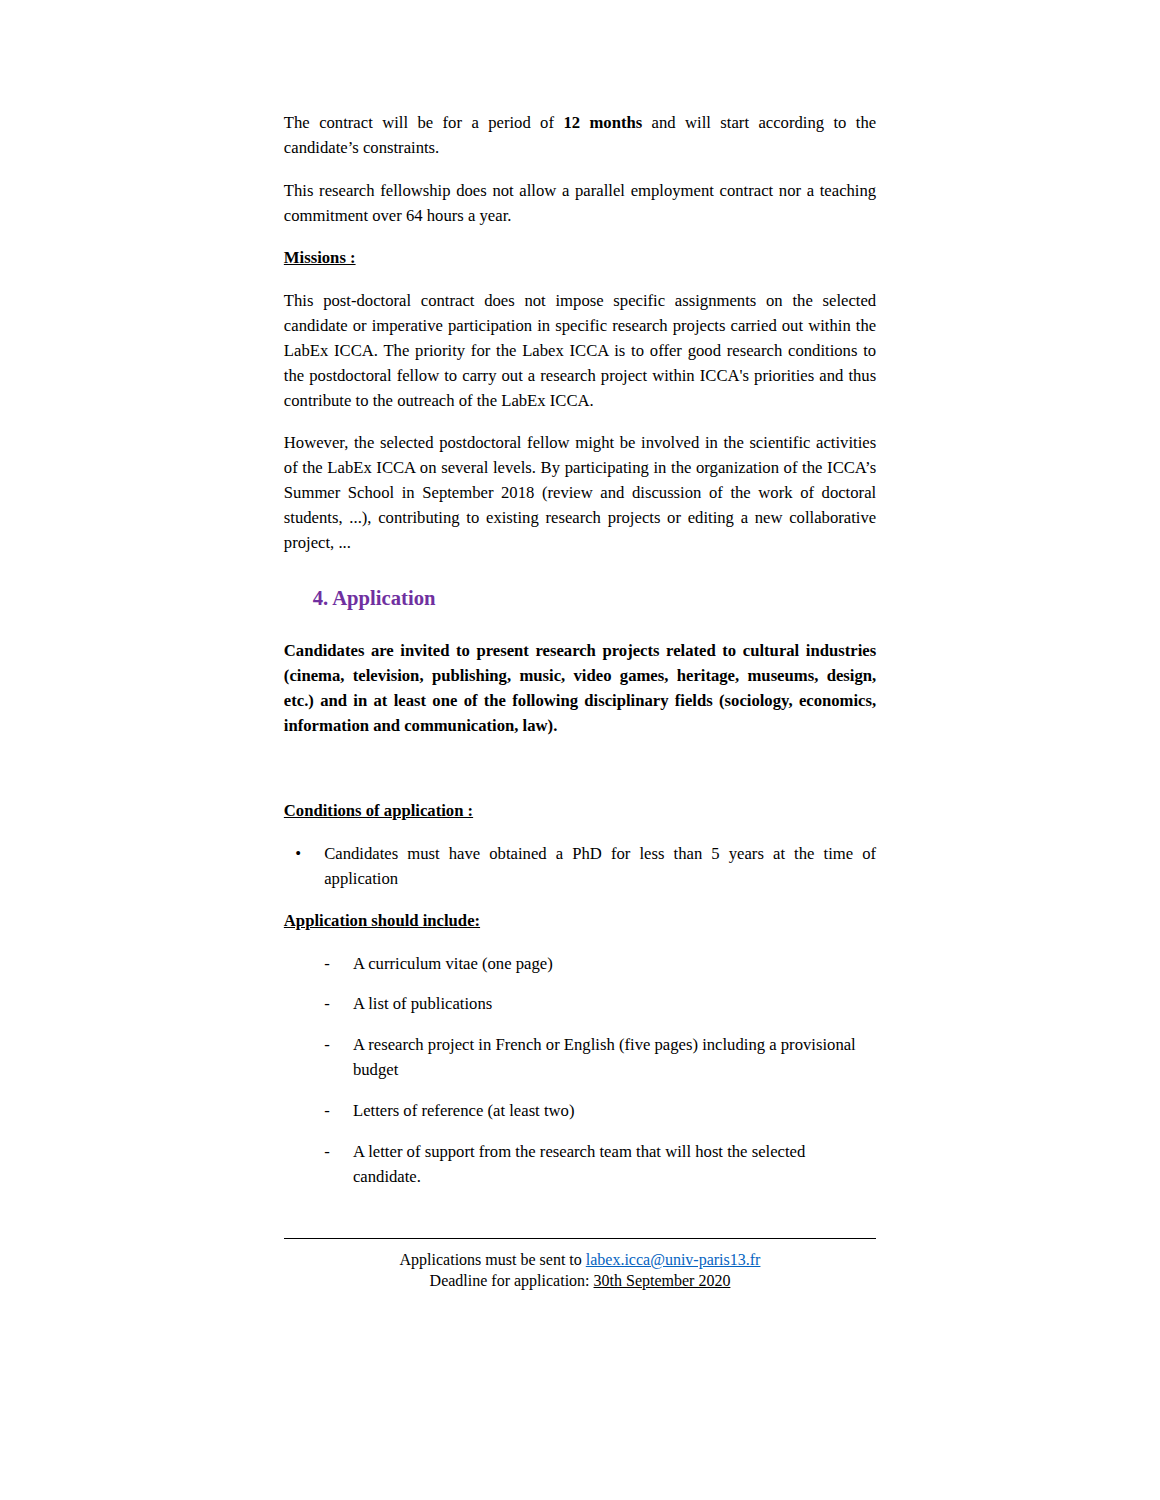The contract will be for a period of 12 months and will start according to the candidate’s constraints.
This research fellowship does not allow a parallel employment contract nor a teaching commitment over 64 hours a year.
Missions :
This post-doctoral contract does not impose specific assignments on the selected candidate or imperative participation in specific research projects carried out within the LabEx ICCA. The priority for the Labex ICCA is to offer good research conditions to the postdoctoral fellow to carry out a research project within ICCA's priorities and thus contribute to the outreach of the LabEx ICCA.
However, the selected postdoctoral fellow might be involved in the scientific activities of the LabEx ICCA on several levels. By participating in the organization of the ICCA’s Summer School in September 2018 (review and discussion of the work of doctoral students, ...), contributing to existing research projects or editing a new collaborative project, ...
4. Application
Candidates are invited to present research projects related to cultural industries (cinema, television, publishing, music, video games, heritage, museums, design, etc.) and in at least one of the following disciplinary fields (sociology, economics, information and communication, law).
Conditions of application :
Candidates must have obtained a PhD for less than 5 years at the time of application
Application should include:
A curriculum vitae (one page)
A list of publications
A research project in French or English (five pages) including a provisional budget
Letters of reference (at least two)
A letter of support from the research team that will host the selected candidate.
Applications must be sent to labex.icca@univ-paris13.fr
Deadline for application: 30th September 2020